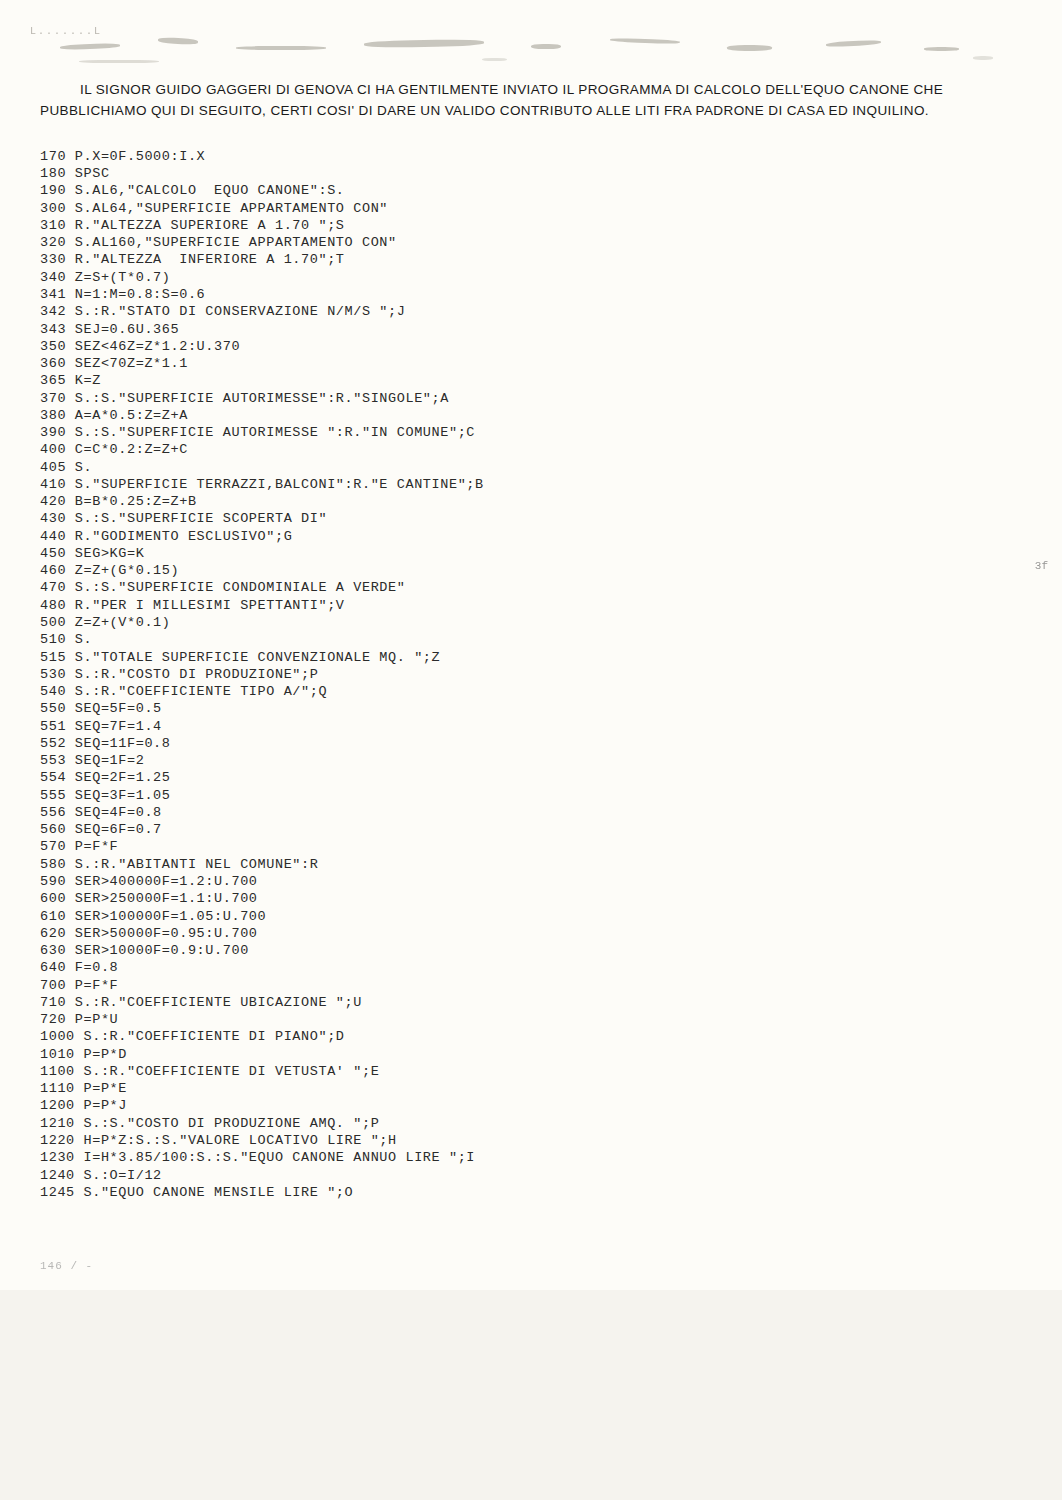L.......L
Il signor Guido Gaggeri di Genova ci ha gentilmente inviato il programma di calcolo dell'equo canone che pubblichiamo qui di seguito, certi cosi' di dare un valido contributo alle liti fra padrone di casa ed inquilino.
170 P.X=0F.5000:I.X
180 SPSC
190 S.AL6,"CALCOLO  EQUO CANONE":S.
300 S.AL64,"SUPERFICIE APPARTAMENTO CON"
310 R."ALTEZZA SUPERIORE A 1.70 ";S
320 S.AL160,"SUPERFICIE APPARTAMENTO CON"
330 R."ALTEZZA  INFERIORE A 1.70";T
340 Z=S+(T*0.7)
341 N=1:M=0.8:S=0.6
342 S.:R."STATO DI CONSERVAZIONE N/M/S ";J
343 SEJ=0.6U.365
350 SEZ<46Z=Z*1.2:U.370
360 SEZ<70Z=Z*1.1
365 K=Z
370 S.:S."SUPERFICIE AUTORIMESSE":R."SINGOLE";A
380 A=A*0.5:Z=Z+A
390 S.:S."SUPERFICIE AUTORIMESSE ":R."IN COMUNE";C
400 C=C*0.2:Z=Z+C
405 S.
410 S."SUPERFICIE TERRAZZI,BALCONI":R."E CANTINE";B
420 B=B*0.25:Z=Z+B
430 S.:S."SUPERFICIE SCOPERTA DI"
440 R."GODIMENTO ESCLUSIVO";G
450 SEG>KG=K
460 Z=Z+(G*0.15)
470 S.:S."SUPERFICIE CONDOMINIALE A VERDE"
480 R."PER I MILLESIMI SPETTANTI";V
500 Z=Z+(V*0.1)
510 S.
515 S."TOTALE SUPERFICIE CONVENZIONALE MQ. ";Z
530 S.:R."COSTO DI PRODUZIONE";P
540 S.:R."COEFFICIENTE TIPO A/";Q
550 SEQ=5F=0.5
551 SEQ=7F=1.4
552 SEQ=11F=0.8
553 SEQ=1F=2
554 SEQ=2F=1.25
555 SEQ=3F=1.05
556 SEQ=4F=0.8
560 SEQ=6F=0.7
570 P=F*F
580 S.:R."ABITANTI NEL COMUNE":R
590 SER>400000F=1.2:U.700
600 SER>250000F=1.1:U.700
610 SER>100000F=1.05:U.700
620 SER>50000F=0.95:U.700
630 SER>10000F=0.9:U.700
640 F=0.8
700 P=F*F
710 S.:R."COEFFICIENTE UBICAZIONE ";U
720 P=P*U
1000 S.:R."COEFFICIENTE DI PIANO";D
1010 P=P*D
1100 S.:R."COEFFICIENTE DI VETUSTA' ";E
1110 P=P*E
1200 P=P*J
1210 S.:S."COSTO DI PRODUZIONE AMQ. ";P
1220 H=P*Z:S.:S."VALORE LOCATIVO LIRE ";H
1230 I=H*3.85/100:S.:S."EQUO CANONE ANNUO LIRE ";I
1240 S.:O=I/12
1245 S."EQUO CANONE MENSILE LIRE ";O
3f
146 / -